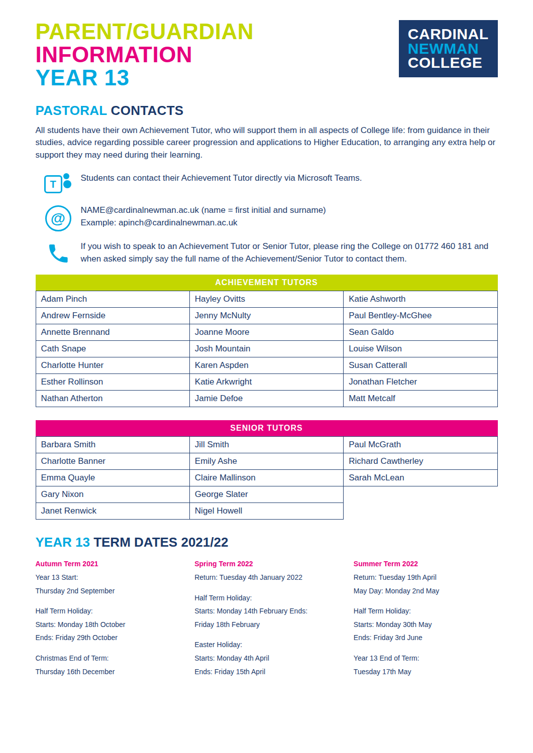PARENT/GUARDIAN
INFORMATION
YEAR 13
CARDINAL NEWMAN COLLEGE
PASTORAL CONTACTS
All students have their own Achievement Tutor, who will support them in all aspects of College life: from guidance in their studies, advice regarding possible career progression and applications to Higher Education, to arranging any extra help or support they may need during their learning.
T
Students can contact their Achievement Tutor directly via Microsoft Teams.
@
NAME@cardinalnewman.ac.uk (name = first initial and surname)
Example: apinch@cardinalnewman.ac.uk
If you wish to speak to an Achievement Tutor or Senior Tutor, please ring the College on 01772 460 181 and when asked simply say the full name of the Achievement/Senior Tutor to contact them.
ACHIEVEMENT TUTORS
| Adam Pinch | Hayley Ovitts | Katie Ashworth |
| Andrew Fernside | Jenny McNulty | Paul Bentley-McGhee |
| Annette Brennand | Joanne Moore | Sean Galdo |
| Cath Snape | Josh Mountain | Louise Wilson |
| Charlotte Hunter | Karen Aspden | Susan Catterall |
| Esther Rollinson | Katie Arkwright | Jonathan Fletcher |
| Nathan Atherton | Jamie Defoe | Matt Metcalf |
SENIOR TUTORS
| Barbara Smith | Jill Smith | Paul McGrath |
| Charlotte Banner | Emily Ashe | Richard Cawtherley |
| Emma Quayle | Claire Mallinson | Sarah McLean |
| Gary Nixon | George Slater | |
| Janet Renwick | Nigel Howell | |
YEAR 13 TERM DATES 2021/22
Autumn Term 2021
Year 13 Start:
Thursday 2nd September
Half Term Holiday:
Starts: Monday 18th October
Ends: Friday 29th October
Christmas End of Term:
Thursday 16th December
Spring Term 2022
Return: Tuesday 4th January 2022
Half Term Holiday:
Starts: Monday 14th February Ends:
Friday 18th February
Easter Holiday:
Starts: Monday 4th April
Ends: Friday 15th April
Summer Term 2022
Return: Tuesday 19th April
May Day: Monday 2nd May
Half Term Holiday:
Starts: Monday 30th May
Ends: Friday 3rd June
Year 13 End of Term:
Tuesday 17th May